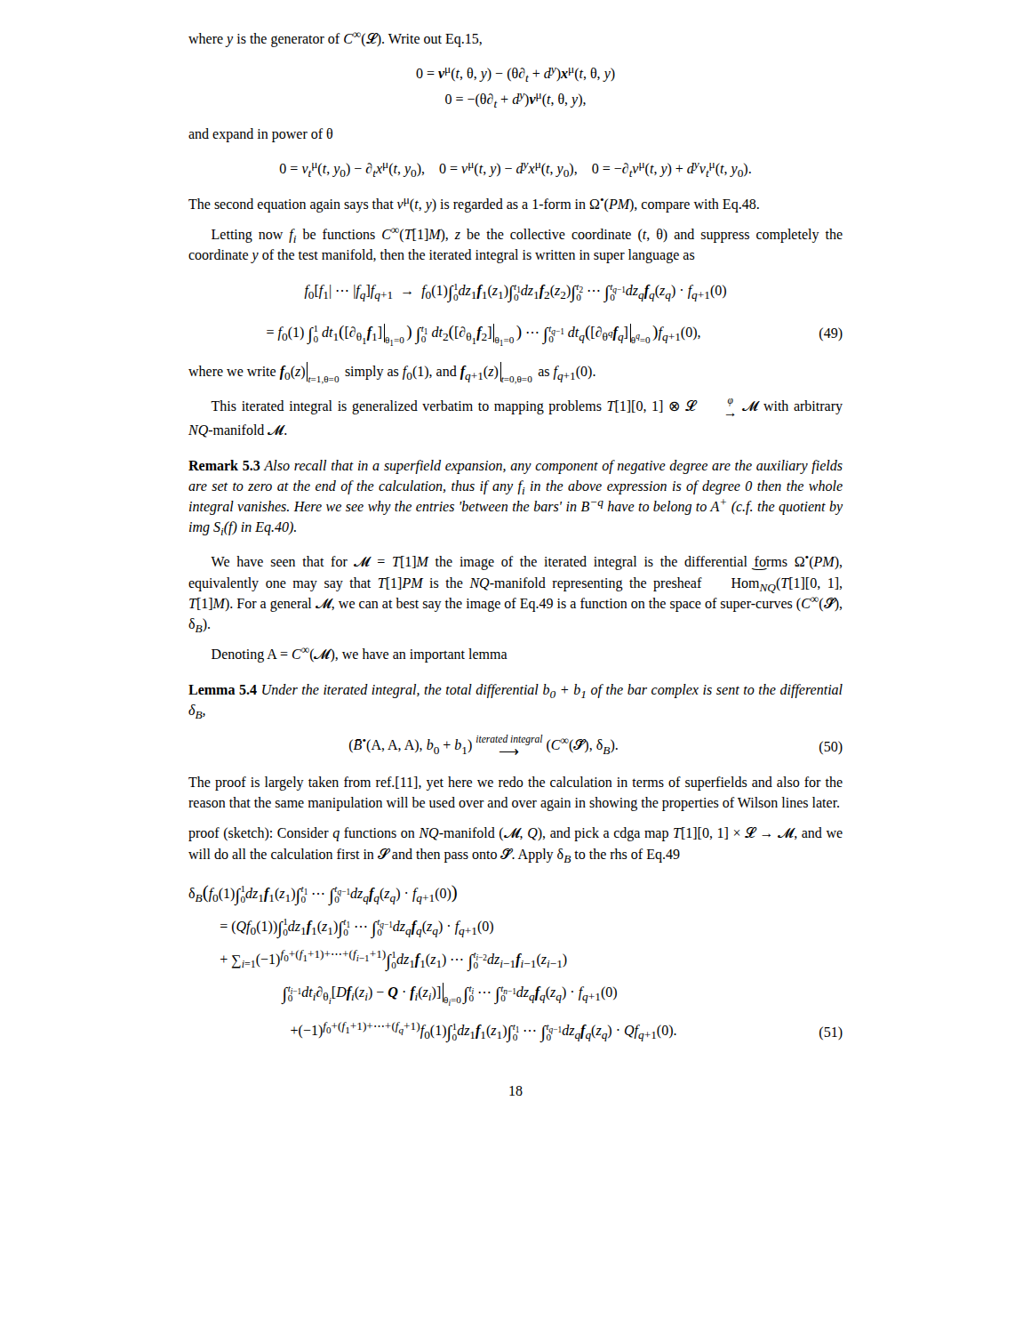where y is the generator of C∞(𝓛). Write out Eq.15,
0 = vμ(t, θ, y) − (θ∂t + dy)xμ(t, θ, y)
0 = −(θ∂t + dy)vμ(t, θ, y),
and expand in power of θ
0 = vtμ(t, y0) − ∂txμ(t, y0), 0 = vμ(t, y) − dyxμ(t, y0), 0 = −∂tvμ(t, y) + dyvtμ(t, y0).
The second equation again says that vμ(t, y) is regarded as a 1-form in Ω•(PM), compare with Eq.48.
Letting now fi be functions C∞(T[1]M), z be the collective coordinate (t, θ) and suppress completely the coordinate y of the test manifold, then the iterated integral is written in super language as
f0[f1| ⋯ |fq]fq+1 → f0(1)∫10 dz1f1(z1)∫t10 dz1f2(z2)∫t20 ⋯ ∫tq−10 dzq fq(zq) · fq+1(0)
= f0(1) ∫10 dt1([∂θ1f1] θ1=0) ∫t10 dt2([∂θ1f2] θ1=0) ⋯ ∫tq−10 dtq([∂θqfq] θq=0) fq+1(0),
(49)
where we write f0(z) t=1,θ=0 simply as f0(1), and fq+1(z) t=0,θ=0 as fq+1(0).
This iterated integral is generalized verbatim to mapping problems T[1][0, 1] ⊗ 𝓛 φ→ 𝓜 with arbitrary NQ-manifold 𝓜.
Remark 5.3 Also recall that in a superfield expansion, any component of negative degree are the auxiliary fields are set to zero at the end of the calculation, thus if any fi in the above expression is of degree 0 then the whole integral vanishes. Here we see why the entries 'between the bars' in B−q have to belong to A+ (c.f. the quotient by img Si(f) in Eq.40).
We have seen that for 𝓜 = T[1]M the image of the iterated integral is the differential forms Ω•(PM), equivalently one may say that T[1]PM is the NQ-manifold representing the presheaf HomNQ(T[1][0, 1], T[1]M). For a general 𝓜, we can at best say the image of Eq.49 is a function on the space of super-curves (C∞(𝓢̄), δB).
Denoting A = C∞(𝓜), we have an important lemma
Lemma 5.4 Under the iterated integral, the total differential b0 + b1 of the bar complex is sent to the differential δB,
(B̄•(A, A, A), b0 + b1) iterated integral⟶ (C∞(𝓢̄), δB).
(50)
The proof is largely taken from ref.[11], yet here we redo the calculation in terms of superfields and also for the reason that the same manipulation will be used over and over again in showing the properties of Wilson lines later.
proof (sketch): Consider q functions on NQ-manifold (𝓜, Q), and pick a cdga map T[1][0, 1] × 𝓛 → 𝓜, and we will do all the calculation first in 𝓢 and then pass onto 𝓢̄. Apply δB to the rhs of Eq.49
δB(f0(1)∫10 dz1f1(z1)∫t10 ⋯ ∫tq−10 dzq fq(zq) · fq+1(0))
= (Qf0(1))∫10 dz1f1(z1)∫t10 ⋯ ∫tq−10 dzq fq(zq) · fq+1(0)
+ ∑i=1(−1)f0+(f1+1)+⋯+(fi−1+1)∫10 dz1f1(z1) ⋯ ∫ti−20 dzi−1fi−1(zi−1)
∫ti−10 dti∂θi[Dfi(zi) − Q · fi(zi)] θi=0∫ti 0 ⋯ ∫tn−10 dzq fq(zq) · fq+1(0)
+(−1)f0+(f1+1)+⋯+(fq+1)f0(1)∫10 dz1f1(z1)∫t10 ⋯ ∫tq−10 dzq fq(zq) · Qfq+1(0).
(51)
18